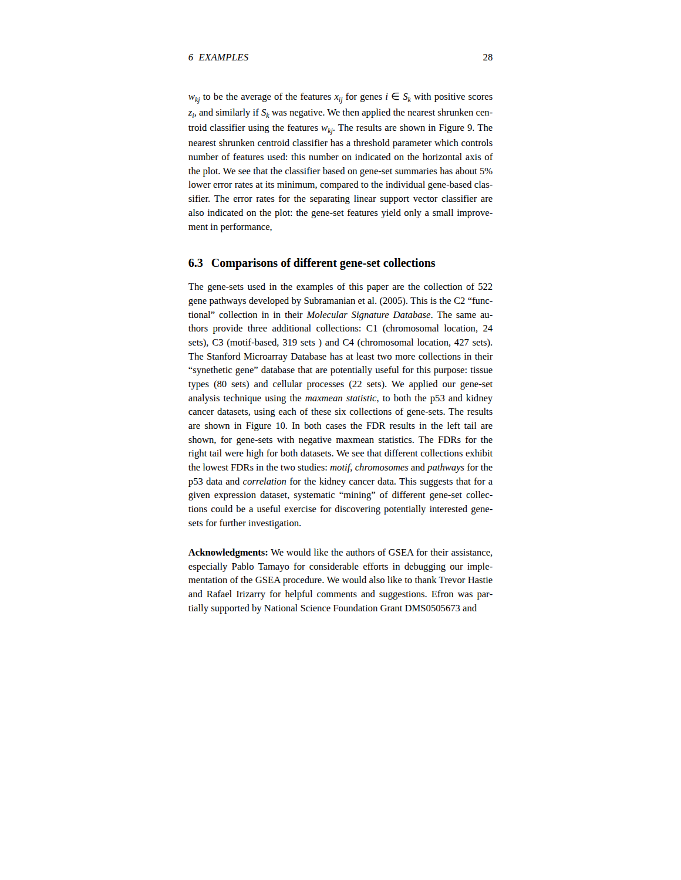6 EXAMPLES 28
wkj to be the average of the features xij for genes i ∈ Sk with positive scores zi, and similarly if Sk was negative. We then applied the nearest shrunken centroid classifier using the features wkj. The results are shown in Figure 9. The nearest shrunken centroid classifier has a threshold parameter which controls number of features used: this number on indicated on the horizontal axis of the plot. We see that the classifier based on gene-set summaries has about 5% lower error rates at its minimum, compared to the individual gene-based classifier. The error rates for the separating linear support vector classifier are also indicated on the plot: the gene-set features yield only a small improvement in performance,
6.3 Comparisons of different gene-set collections
The gene-sets used in the examples of this paper are the collection of 522 gene pathways developed by Subramanian et al. (2005). This is the C2 “functional” collection in in their Molecular Signature Database. The same authors provide three additional collections: C1 (chromosomal location, 24 sets), C3 (motif-based, 319 sets ) and C4 (chromosomal location, 427 sets). The Stanford Microarray Database has at least two more collections in their “synethetic gene” database that are potentially useful for this purpose: tissue types (80 sets) and cellular processes (22 sets). We applied our gene-set analysis technique using the maxmean statistic, to both the p53 and kidney cancer datasets, using each of these six collections of gene-sets. The results are shown in Figure 10. In both cases the FDR results in the left tail are shown, for gene-sets with negative maxmean statistics. The FDRs for the right tail were high for both datasets. We see that different collections exhibit the lowest FDRs in the two studies: motif, chromosomes and pathways for the p53 data and correlation for the kidney cancer data. This suggests that for a given expression dataset, systematic “mining” of different gene-set collections could be a useful exercise for discovering potentially interested gene-sets for further investigation.
Acknowledgments: We would like the authors of GSEA for their assistance, especially Pablo Tamayo for considerable efforts in debugging our implementation of the GSEA procedure. We would also like to thank Trevor Hastie and Rafael Irizarry for helpful comments and suggestions. Efron was partially supported by National Science Foundation Grant DMS0505673 and